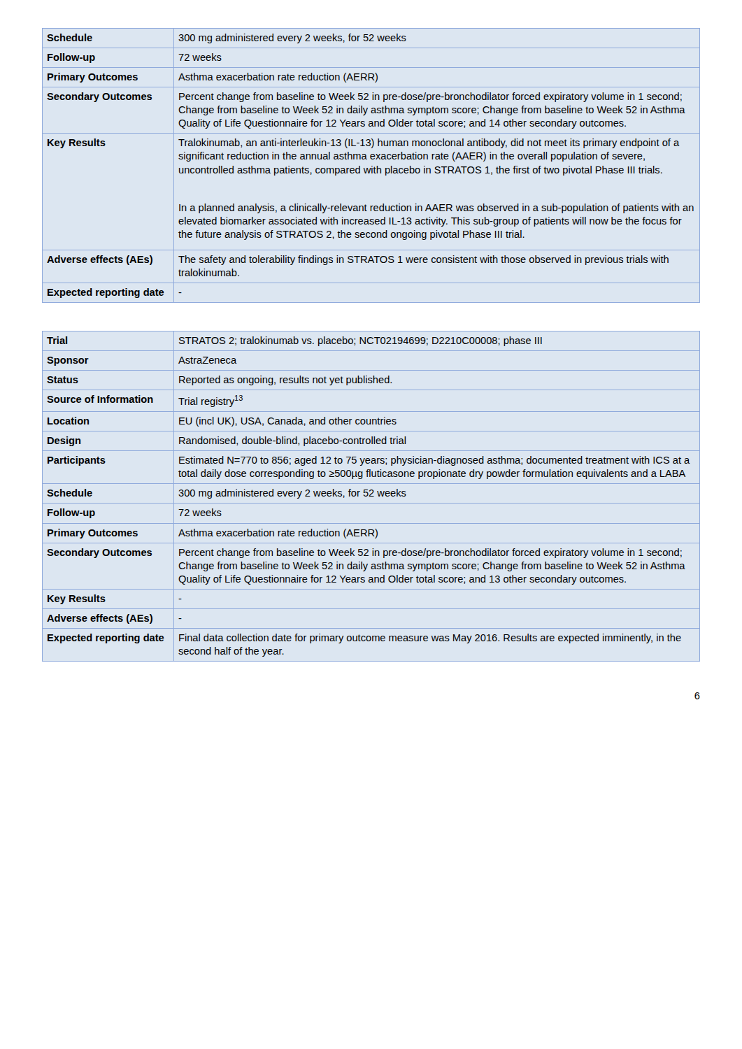| Schedule | 300 mg administered every 2 weeks, for 52 weeks |
| Follow-up | 72 weeks |
| Primary Outcomes | Asthma exacerbation rate reduction (AERR) |
| Secondary Outcomes | Percent change from baseline to Week 52 in pre-dose/pre-bronchodilator forced expiratory volume in 1 second; Change from baseline to Week 52 in daily asthma symptom score; Change from baseline to Week 52 in Asthma Quality of Life Questionnaire for 12 Years and Older total score; and 14 other secondary outcomes. |
| Key Results | Tralokinumab, an anti-interleukin-13 (IL-13) human monoclonal antibody, did not meet its primary endpoint of a significant reduction in the annual asthma exacerbation rate (AAER) in the overall population of severe, uncontrolled asthma patients, compared with placebo in STRATOS 1, the first of two pivotal Phase III trials. In a planned analysis, a clinically-relevant reduction in AAER was observed in a sub-population of patients with an elevated biomarker associated with increased IL-13 activity. This sub-group of patients will now be the focus for the future analysis of STRATOS 2, the second ongoing pivotal Phase III trial. |
| Adverse effects (AEs) | The safety and tolerability findings in STRATOS 1 were consistent with those observed in previous trials with tralokinumab. |
| Expected reporting date | - |
| Trial | STRATOS 2; tralokinumab vs. placebo; NCT02194699; D2210C00008; phase III |
| Sponsor | AstraZeneca |
| Status | Reported as ongoing, results not yet published. |
| Source of Information | Trial registry 13 |
| Location | EU (incl UK), USA, Canada, and other countries |
| Design | Randomised, double-blind, placebo-controlled trial |
| Participants | Estimated N=770 to 856; aged 12 to 75 years; physician-diagnosed asthma; documented treatment with ICS at a total daily dose corresponding to ≥500µg fluticasone propionate dry powder formulation equivalents and a LABA |
| Schedule | 300 mg administered every 2 weeks, for 52 weeks |
| Follow-up | 72 weeks |
| Primary Outcomes | Asthma exacerbation rate reduction (AERR) |
| Secondary Outcomes | Percent change from baseline to Week 52 in pre-dose/pre-bronchodilator forced expiratory volume in 1 second; Change from baseline to Week 52 in daily asthma symptom score; Change from baseline to Week 52 in Asthma Quality of Life Questionnaire for 12 Years and Older total score; and 13 other secondary outcomes. |
| Key Results | - |
| Adverse effects (AEs) | - |
| Expected reporting date | Final data collection date for primary outcome measure was May 2016. Results are expected imminently, in the second half of the year. |
6